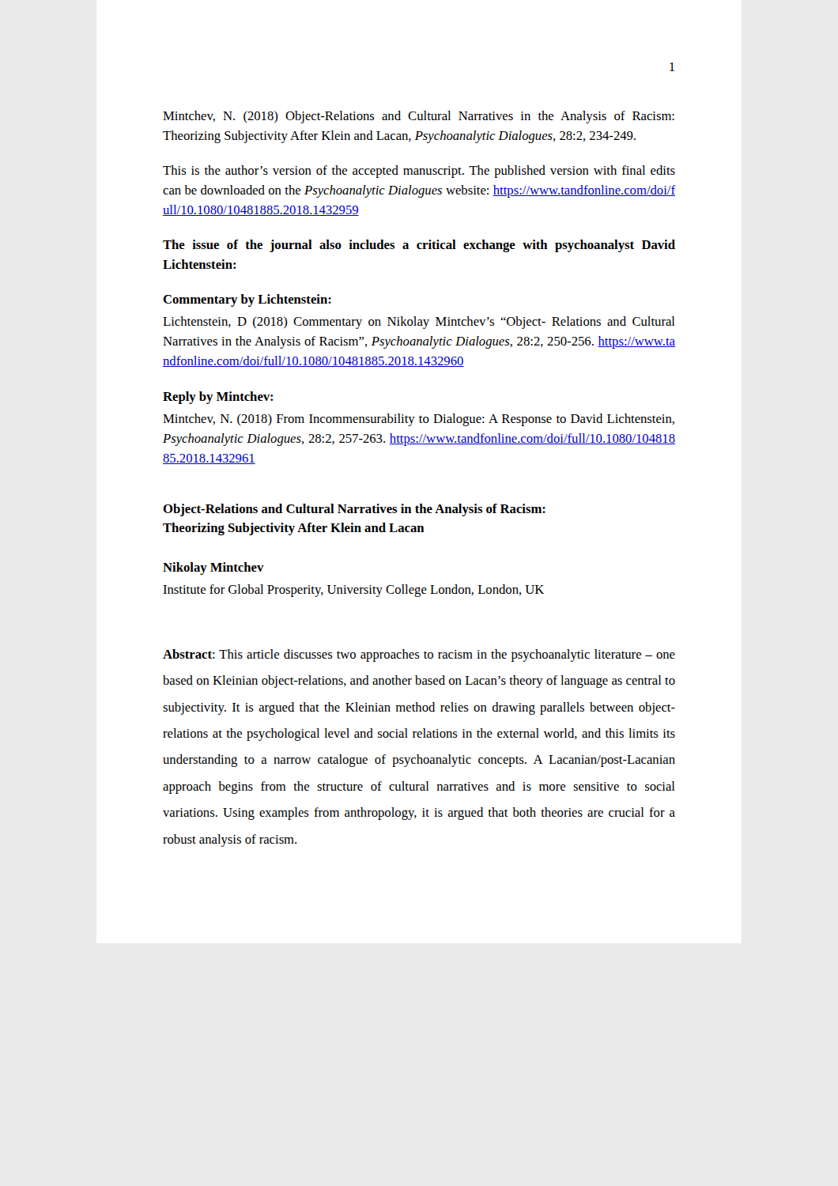1
Mintchev, N. (2018) Object-Relations and Cultural Narratives in the Analysis of Racism: Theorizing Subjectivity After Klein and Lacan, Psychoanalytic Dialogues, 28:2, 234-249.
This is the author’s version of the accepted manuscript. The published version with final edits can be downloaded on the Psychoanalytic Dialogues website: https://www.tandfonline.com/doi/full/10.1080/10481885.2018.1432959
The issue of the journal also includes a critical exchange with psychoanalyst David Lichtenstein:
Commentary by Lichtenstein:
Lichtenstein, D (2018) Commentary on Nikolay Mintchev’s “Object- Relations and Cultural Narratives in the Analysis of Racism”, Psychoanalytic Dialogues, 28:2, 250-256. https://www.tandfonline.com/doi/full/10.1080/10481885.2018.1432960
Reply by Mintchev:
Mintchev, N. (2018) From Incommensurability to Dialogue: A Response to David Lichtenstein, Psychoanalytic Dialogues, 28:2, 257-263. https://www.tandfonline.com/doi/full/10.1080/10481885.2018.1432961
Object-Relations and Cultural Narratives in the Analysis of Racism:
Theorizing Subjectivity After Klein and Lacan
Nikolay Mintchev
Institute for Global Prosperity, University College London, London, UK
Abstract: This article discusses two approaches to racism in the psychoanalytic literature – one based on Kleinian object-relations, and another based on Lacan’s theory of language as central to subjectivity. It is argued that the Kleinian method relies on drawing parallels between object-relations at the psychological level and social relations in the external world, and this limits its understanding to a narrow catalogue of psychoanalytic concepts. A Lacanian/post-Lacanian approach begins from the structure of cultural narratives and is more sensitive to social variations. Using examples from anthropology, it is argued that both theories are crucial for a robust analysis of racism.